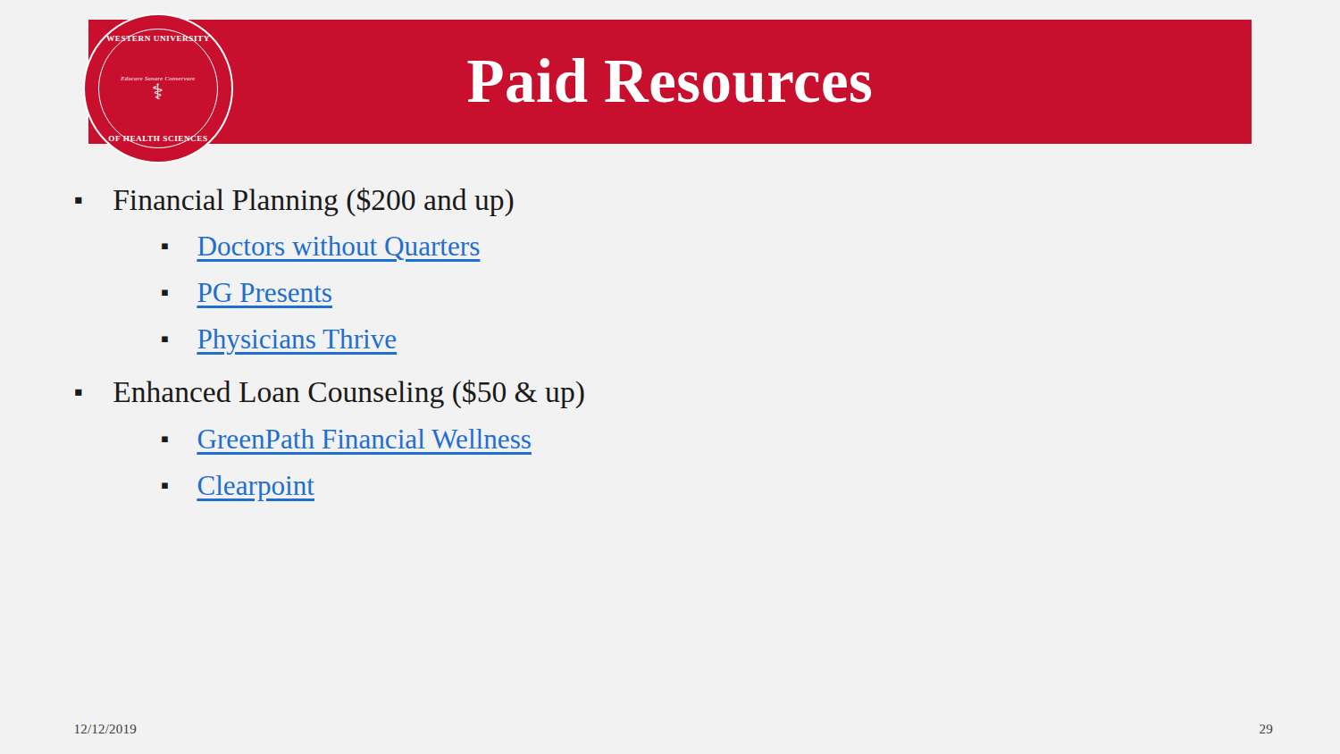Paid Resources
Western University
of Health Sciences
Educare Sanare Conservare ⚕
Financial Planning ($200 and up)
Doctors without Quarters
PG Presents
Physicians Thrive
Enhanced Loan Counseling ($50 & up)
GreenPath Financial Wellness
Clearpoint
12/12/2019 29